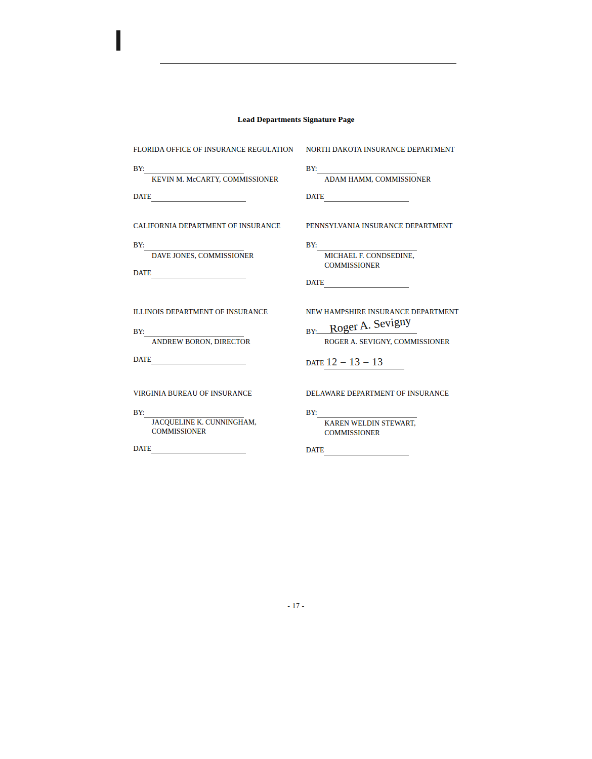Lead Departments Signature Page
| FLORIDA OFFICE OF INSURANCE REGULATION BY: KEVIN M. McCARTY, COMMISSIONER DATE | NORTH DAKOTA INSURANCE DEPARTMENT BY: ADAM HAMM, COMMISSIONER DATE |
| CALIFORNIA DEPARTMENT OF INSURANCE BY: DAVE JONES, COMMISSIONER DATE | PENNSYLVANIA INSURANCE DEPARTMENT BY: MICHAEL F. CONDSEDINE, COMMISSIONER DATE |
| ILLINOIS DEPARTMENT OF INSURANCE BY: ANDREW BORON, DIRECTOR DATE | NEW HAMPSHIRE INSURANCE DEPARTMENT BY: Roger A. Sevigny ROGER A. SEVIGNY, COMMISSIONER DATE 12 – 13 – 13 |
| VIRGINIA BUREAU OF INSURANCE BY: JACQUELINE K. CUNNINGHAM, COMMISSIONER DATE | DELAWARE DEPARTMENT OF INSURANCE BY: KAREN WELDIN STEWART, COMMISSIONER DATE |
- 17 -